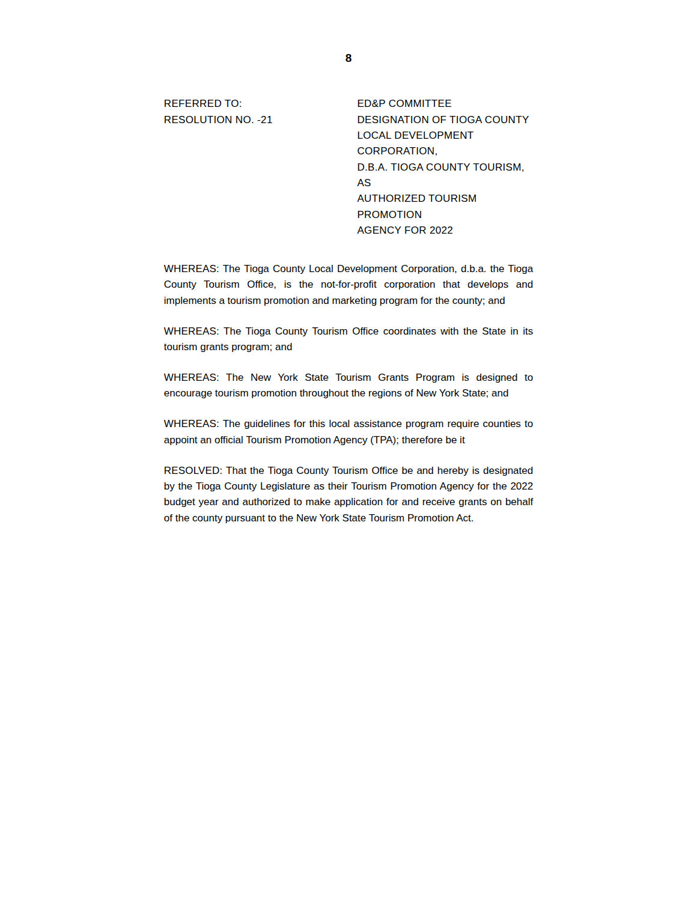8
| REFERRED TO: | ED&P COMMITTEE |
| RESOLUTION NO. -21 | DESIGNATION OF TIOGA COUNTY LOCAL DEVELOPMENT CORPORATION, D.B.A. TIOGA COUNTY TOURISM, AS AUTHORIZED TOURISM PROMOTION AGENCY FOR 2022 |
WHEREAS: The Tioga County Local Development Corporation, d.b.a. the Tioga County Tourism Office, is the not-for-profit corporation that develops and implements a tourism promotion and marketing program for the county; and
WHEREAS: The Tioga County Tourism Office coordinates with the State in its tourism grants program; and
WHEREAS: The New York State Tourism Grants Program is designed to encourage tourism promotion throughout the regions of New York State; and
WHEREAS: The guidelines for this local assistance program require counties to appoint an official Tourism Promotion Agency (TPA); therefore be it
RESOLVED: That the Tioga County Tourism Office be and hereby is designated by the Tioga County Legislature as their Tourism Promotion Agency for the 2022 budget year and authorized to make application for and receive grants on behalf of the county pursuant to the New York State Tourism Promotion Act.